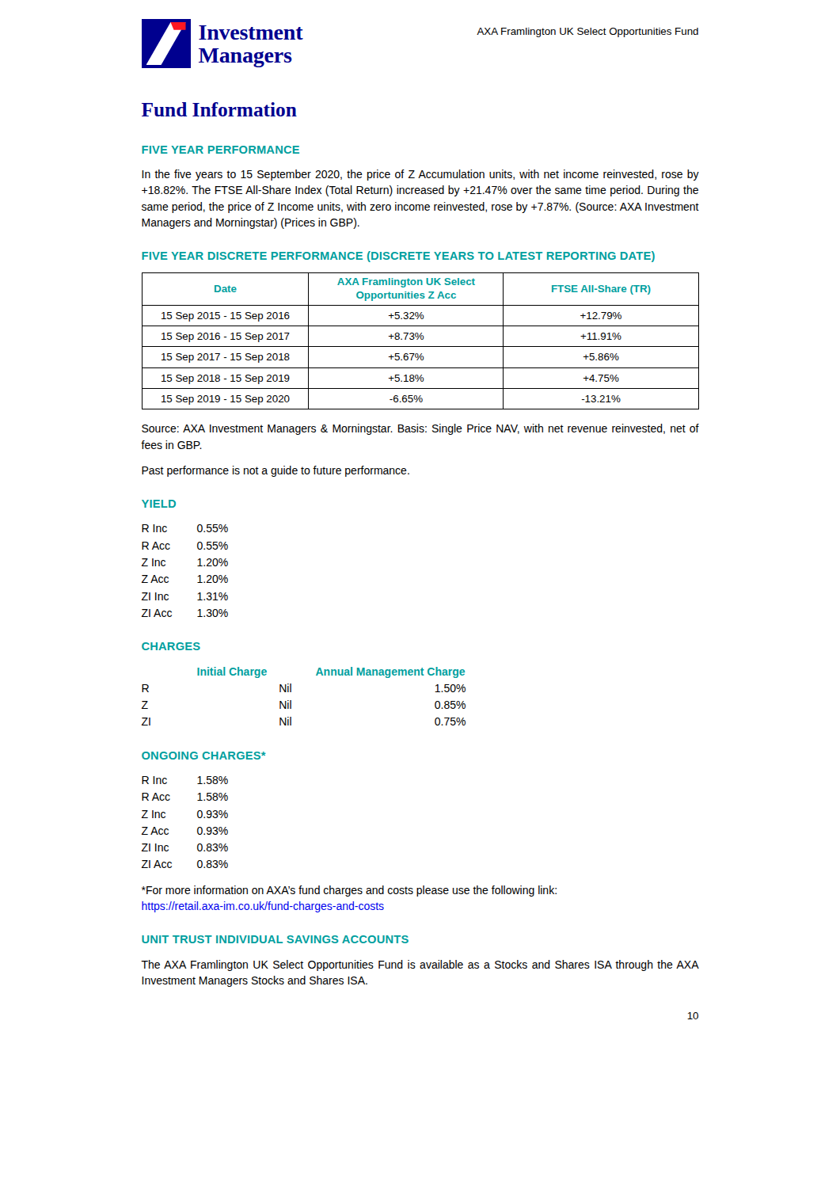Investment Managers
AXA Framlington UK Select Opportunities Fund
Fund Information
Five Year Performance
In the five years to 15 September 2020, the price of Z Accumulation units, with net income reinvested, rose by +18.82%. The FTSE All-Share Index (Total Return) increased by +21.47% over the same time period. During the same period, the price of Z Income units, with zero income reinvested, rose by +7.87%. (Source: AXA Investment Managers and Morningstar) (Prices in GBP).
Five Year Discrete Performance (Discrete Years to Latest Reporting Date)
| Date | AXA Framlington UK Select Opportunities Z Acc | FTSE All-Share (TR) |
| --- | --- | --- |
| 15 Sep 2015 - 15 Sep 2016 | +5.32% | +12.79% |
| 15 Sep 2016 - 15 Sep 2017 | +8.73% | +11.91% |
| 15 Sep 2017 - 15 Sep 2018 | +5.67% | +5.86% |
| 15 Sep 2018 - 15 Sep 2019 | +5.18% | +4.75% |
| 15 Sep 2019 - 15 Sep 2020 | -6.65% | -13.21% |
Source: AXA Investment Managers & Morningstar. Basis: Single Price NAV, with net revenue reinvested, net of fees in GBP.
Past performance is not a guide to future performance.
Yield
R Inc
0.55%
R Acc
0.55%
Z Inc
1.20%
Z Acc
1.20%
ZI Inc
1.31%
ZI Acc
1.30%
Charges
Initial Charge
Annual Management Charge
R
Nil
1.50%
Z
Nil
0.85%
ZI
Nil
0.75%
Ongoing Charges*
R Inc
1.58%
R Acc
1.58%
Z Inc
0.93%
Z Acc
0.93%
ZI Inc
0.83%
ZI Acc
0.83%
*For more information on AXA’s fund charges and costs please use the following link:
https://retail.axa-im.co.uk/fund-charges-and-costs
Unit Trust Individual Savings Accounts
The AXA Framlington UK Select Opportunities Fund is available as a Stocks and Shares ISA through the AXA Investment Managers Stocks and Shares ISA.
10